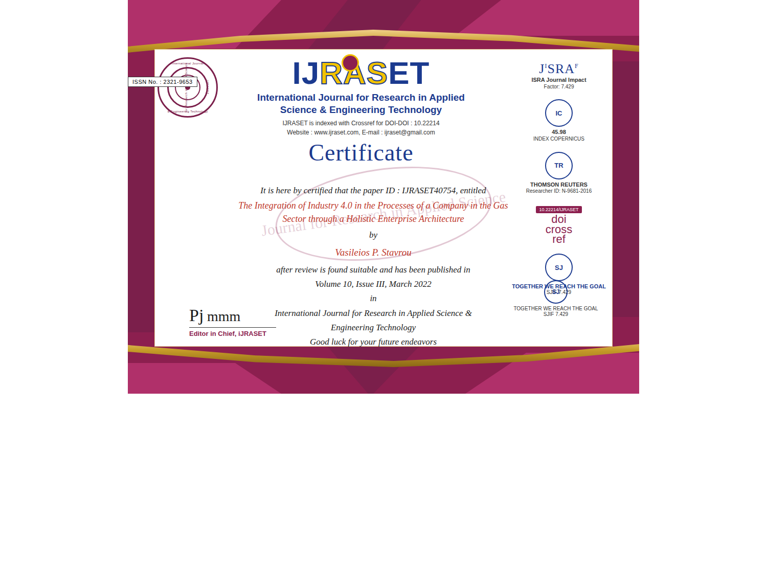ISSN No. : 2321-9653
International Journal & Engineering Technology for Research in Applied Science IJRASET
IJRAS ET
International Journal for Research in Applied
Science & Engineering Technology
IJRASET is indexed with Crossref for DOI-DOI : 10.22214
Website : www.ijraset.com, E-mail : ijraset@gmail.com
Certificate
JISRAF
ISRA Journal Impact Factor: 7.429
IC
45.98 INDEX COPERNICUS
TR
THOMSON REUTERSResearcher ID: N-9681-2016
10.22214/IJRASET
doi
cross
ref
SJ
TOGETHER WE REACH THE GOAL SJIF 7.429
Journal for Research in Applied Science
It is here by certified that the paper ID : IJRASET40754, entitled
The Integration of Industry 4.0 in the Processes of a Company in the Gas Sector through a Holistic Enterprise Architecture
by
Vasileios P. Stavrou
after review is found suitable and has been published in
Volume 10, Issue III, March 2022
in
International Journal for Research in Applied Science &
Engineering Technology
Good luck for your future endeavors
Pj mmm
Editor in Chief, iJRASET
SJ
TOGETHER WE REACH THE GOAL
SJIF 7.429